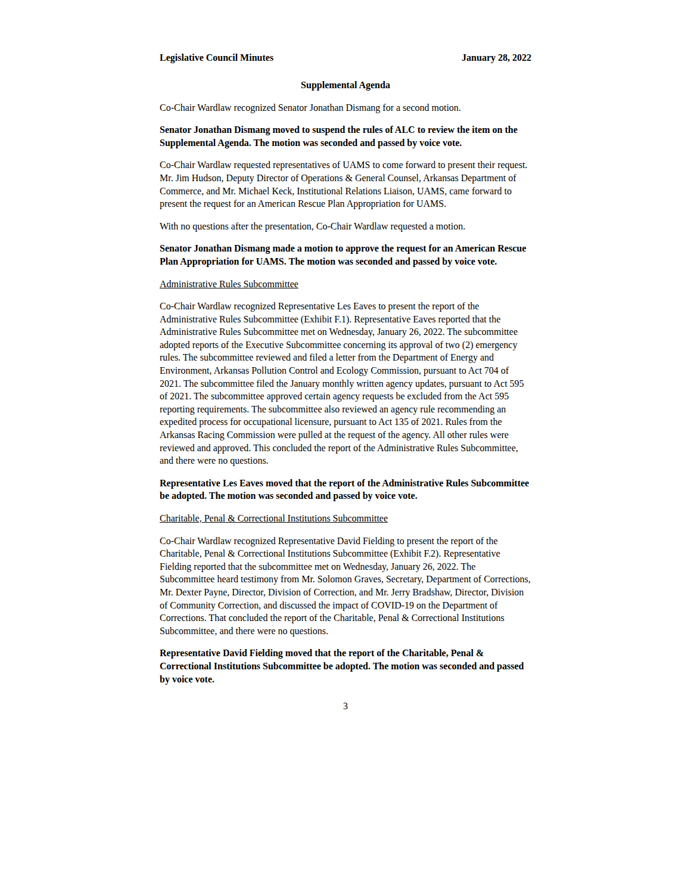Legislative Council Minutes
January 28, 2022
Supplemental Agenda
Co-Chair Wardlaw recognized Senator Jonathan Dismang for a second motion.
Senator Jonathan Dismang moved to suspend the rules of ALC to review the item on the Supplemental Agenda. The motion was seconded and passed by voice vote.
Co-Chair Wardlaw requested representatives of UAMS to come forward to present their request. Mr. Jim Hudson, Deputy Director of Operations & General Counsel, Arkansas Department of Commerce, and Mr. Michael Keck, Institutional Relations Liaison, UAMS, came forward to present the request for an American Rescue Plan Appropriation for UAMS.
With no questions after the presentation, Co-Chair Wardlaw requested a motion.
Senator Jonathan Dismang made a motion to approve the request for an American Rescue Plan Appropriation for UAMS. The motion was seconded and passed by voice vote.
Administrative Rules Subcommittee
Co-Chair Wardlaw recognized Representative Les Eaves to present the report of the Administrative Rules Subcommittee (Exhibit F.1). Representative Eaves reported that the Administrative Rules Subcommittee met on Wednesday, January 26, 2022. The subcommittee adopted reports of the Executive Subcommittee concerning its approval of two (2) emergency rules. The subcommittee reviewed and filed a letter from the Department of Energy and Environment, Arkansas Pollution Control and Ecology Commission, pursuant to Act 704 of 2021. The subcommittee filed the January monthly written agency updates, pursuant to Act 595 of 2021. The subcommittee approved certain agency requests be excluded from the Act 595 reporting requirements. The subcommittee also reviewed an agency rule recommending an expedited process for occupational licensure, pursuant to Act 135 of 2021. Rules from the Arkansas Racing Commission were pulled at the request of the agency. All other rules were reviewed and approved. This concluded the report of the Administrative Rules Subcommittee, and there were no questions.
Representative Les Eaves moved that the report of the Administrative Rules Subcommittee be adopted. The motion was seconded and passed by voice vote.
Charitable, Penal & Correctional Institutions Subcommittee
Co-Chair Wardlaw recognized Representative David Fielding to present the report of the Charitable, Penal & Correctional Institutions Subcommittee (Exhibit F.2). Representative Fielding reported that the subcommittee met on Wednesday, January 26, 2022. The Subcommittee heard testimony from Mr. Solomon Graves, Secretary, Department of Corrections, Mr. Dexter Payne, Director, Division of Correction, and Mr. Jerry Bradshaw, Director, Division of Community Correction, and discussed the impact of COVID-19 on the Department of Corrections. That concluded the report of the Charitable, Penal & Correctional Institutions Subcommittee, and there were no questions.
Representative David Fielding moved that the report of the Charitable, Penal & Correctional Institutions Subcommittee be adopted. The motion was seconded and passed by voice vote.
3